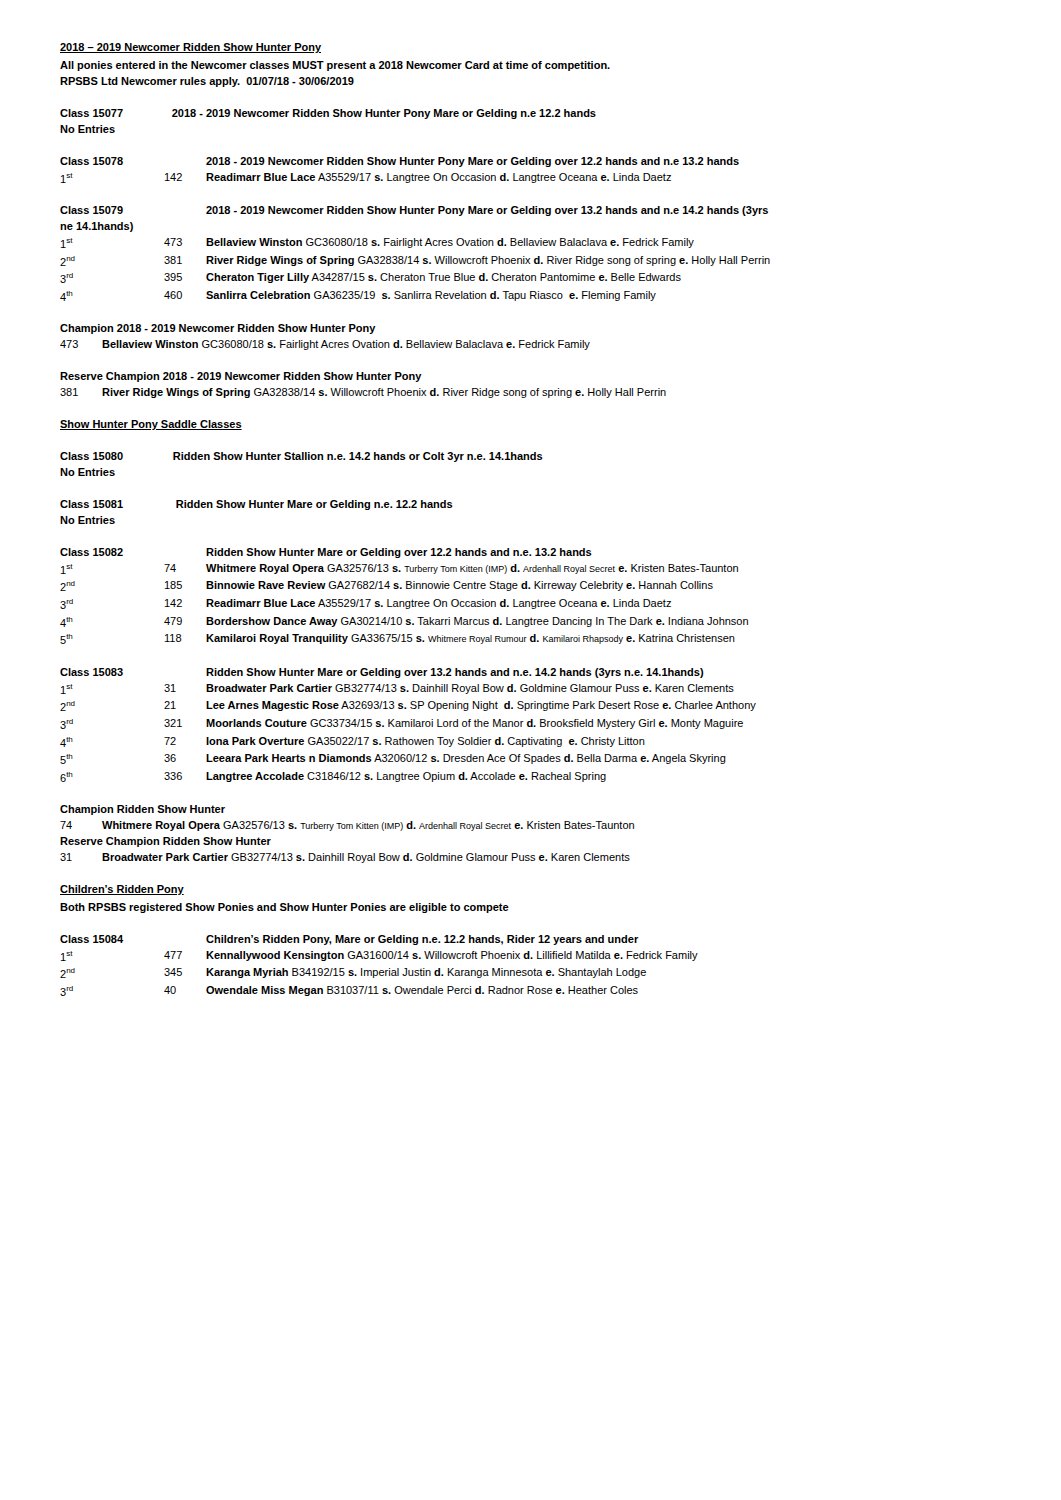2018 – 2019 Newcomer Ridden Show Hunter Pony
All ponies entered in the Newcomer classes MUST present a 2018 Newcomer Card at time of competition.
RPSBS Ltd Newcomer rules apply. 01/07/18 - 30/06/2019
| Class 15077 | | 2018 - 2019 Newcomer Ridden Show Hunter Pony Mare or Gelding n.e 12.2 hands |
| No Entries | | |
| Class 15078 | | 2018 - 2019 Newcomer Ridden Show Hunter Pony Mare or Gelding over 12.2 hands and n.e 13.2 hands |
| 1 st | 142 | Readimarr Blue Lace A35529/17 s. Langtree On Occasion d. Langtree Oceana e. Linda Daetz |
| Class 15079 | | 2018 - 2019 Newcomer Ridden Show Hunter Pony Mare or Gelding over 13.2 hands and n.e 14.2 hands (3yrs |
| ne 14.1hands) | | |
| 1 st | 473 | Bellaview Winston GC36080/18 s. Fairlight Acres Ovation d. Bellaview Balaclava e. Fedrick Family |
| 2 nd | 381 | River Ridge Wings of Spring GA32838/14 s. Willowcroft Phoenix d. River Ridge song of spring e. Holly Hall Perrin |
| 3 rd | 395 | Cheraton Tiger Lilly A34287/15 s. Cheraton True Blue d. Cheraton Pantomime e. Belle Edwards |
| 4 th | 460 | Sanlirra Celebration GA36235/19 s. Sanlirra Revelation d. Tapu Riasco e. Fleming Family |
Champion 2018 - 2019 Newcomer Ridden Show Hunter Pony
| 473 | Bellaview Winston GC36080/18 s. Fairlight Acres Ovation d. Bellaview Balaclava e. Fedrick Family |
Reserve Champion 2018 - 2019 Newcomer Ridden Show Hunter Pony
| 381 | River Ridge Wings of Spring GA32838/14 s. Willowcroft Phoenix d. River Ridge song of spring e. Holly Hall Perrin |
Show Hunter Pony Saddle Classes
| Class 15080 | | Ridden Show Hunter Stallion n.e. 14.2 hands or Colt 3yr n.e. 14.1hands |
| No Entries | | |
| Class 15081 | | Ridden Show Hunter Mare or Gelding n.e. 12.2 hands |
| No Entries | | |
| Class 15082 | | Ridden Show Hunter Mare or Gelding over 12.2 hands and n.e. 13.2 hands |
| 1 st | 74 | Whitmere Royal Opera GA32576/13 s. Turberry Tom Kitten (IMP) d. Ardenhall Royal Secret e. Kristen Bates-Taunton |
| 2 nd | 185 | Binnowie Rave Review GA27682/14 s. Binnowie Centre Stage d. Kirreway Celebrity e. Hannah Collins |
| 3 rd | 142 | Readimarr Blue Lace A35529/17 s. Langtree On Occasion d. Langtree Oceana e. Linda Daetz |
| 4 th | 479 | Bordershow Dance Away GA30214/10 s. Takarri Marcus d. Langtree Dancing In The Dark e. Indiana Johnson |
| 5 th | 118 | Kamilaroi Royal Tranquility GA33675/15 s. Whitmere Royal Rumour d. Kamilaroi Rhapsody e. Katrina Christensen |
| Class 15083 | | Ridden Show Hunter Mare or Gelding over 13.2 hands and n.e. 14.2 hands (3yrs n.e. 14.1hands) |
| 1 st | 31 | Broadwater Park Cartier GB32774/13 s. Dainhill Royal Bow d. Goldmine Glamour Puss e. Karen Clements |
| 2 nd | 21 | Lee Arnes Magestic Rose A32693/13 s. SP Opening Night d. Springtime Park Desert Rose e. Charlee Anthony |
| 3 rd | 321 | Moorlands Couture GC33734/15 s. Kamilaroi Lord of the Manor d. Brooksfield Mystery Girl e. Monty Maguire |
| 4 th | 72 | Iona Park Overture GA35022/17 s. Rathowen Toy Soldier d. Captivating e. Christy Litton |
| 5 th | 36 | Leeara Park Hearts n Diamonds A32060/12 s. Dresden Ace Of Spades d. Bella Darma e. Angela Skyring |
| 6 th | 336 | Langtree Accolade C31846/12 s. Langtree Opium d. Accolade e. Racheal Spring |
Champion Ridden Show Hunter
| 74 | Whitmere Royal Opera GA32576/13 s. Turberry Tom Kitten (IMP) d. Ardenhall Royal Secret e. Kristen Bates-Taunton |
Reserve Champion Ridden Show Hunter
| 31 | Broadwater Park Cartier GB32774/13 s. Dainhill Royal Bow d. Goldmine Glamour Puss e. Karen Clements |
Children’s Ridden Pony
Both RPSBS registered Show Ponies and Show Hunter Ponies are eligible to compete
| Class 15084 | | Children’s Ridden Pony, Mare or Gelding n.e. 12.2 hands, Rider 12 years and under |
| 1 st | 477 | Kennallywood Kensington GA31600/14 s. Willowcroft Phoenix d. Lillifield Matilda e. Fedrick Family |
| 2 nd | 345 | Karanga Myriah B34192/15 s. Imperial Justin d. Karanga Minnesota e. Shantaylah Lodge |
| 3 rd | 40 | Owendale Miss Megan B31037/11 s. Owendale Perci d. Radnor Rose e. Heather Coles |